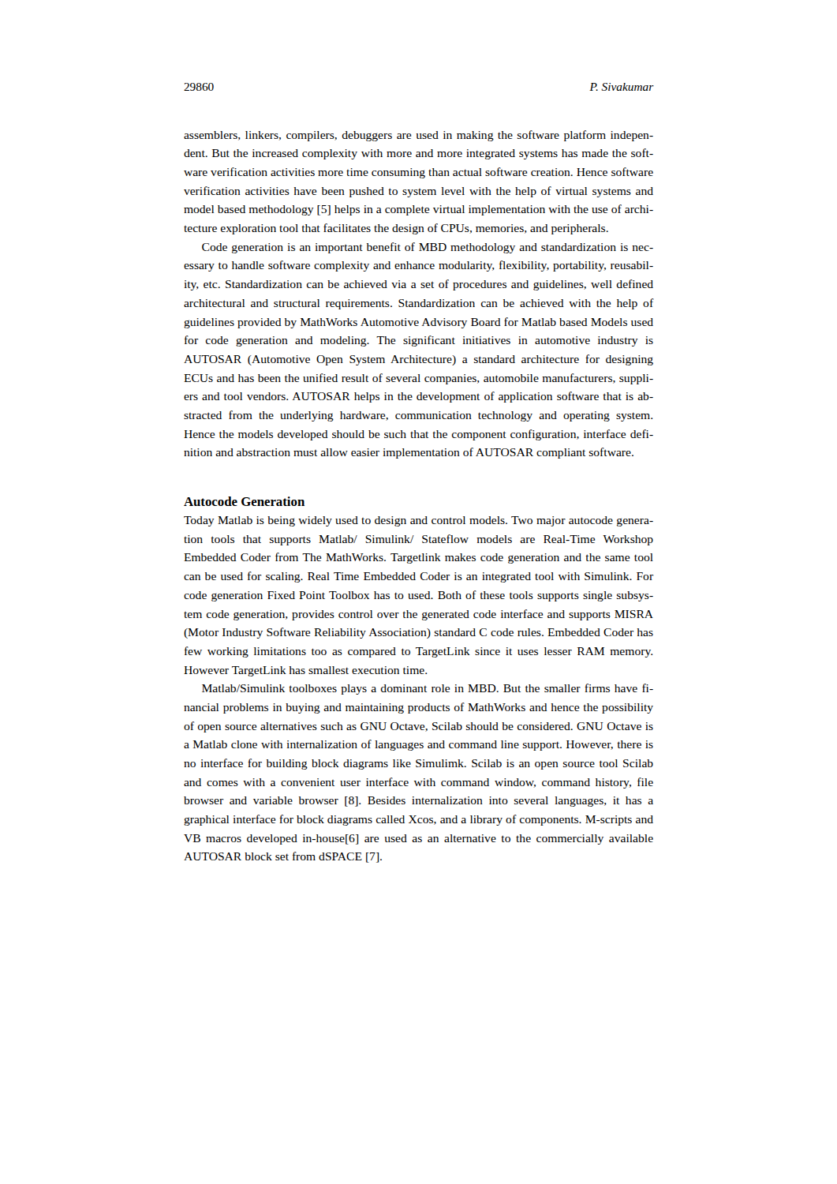29860 P. Sivakumar
assemblers, linkers, compilers, debuggers are used in making the software platform independent. But the increased complexity with more and more integrated systems has made the software verification activities more time consuming than actual software creation. Hence software verification activities have been pushed to system level with the help of virtual systems and model based methodology [5] helps in a complete virtual implementation with the use of architecture exploration tool that facilitates the design of CPUs, memories, and peripherals.
Code generation is an important benefit of MBD methodology and standardization is necessary to handle software complexity and enhance modularity, flexibility, portability, reusability, etc. Standardization can be achieved via a set of procedures and guidelines, well defined architectural and structural requirements. Standardization can be achieved with the help of guidelines provided by MathWorks Automotive Advisory Board for Matlab based Models used for code generation and modeling. The significant initiatives in automotive industry is AUTOSAR (Automotive Open System Architecture) a standard architecture for designing ECUs and has been the unified result of several companies, automobile manufacturers, suppliers and tool vendors. AUTOSAR helps in the development of application software that is abstracted from the underlying hardware, communication technology and operating system. Hence the models developed should be such that the component configuration, interface definition and abstraction must allow easier implementation of AUTOSAR compliant software.
Autocode Generation
Today Matlab is being widely used to design and control models. Two major autocode generation tools that supports Matlab/ Simulink/ Stateflow models are Real-Time Workshop Embedded Coder from The MathWorks. Targetlink makes code generation and the same tool can be used for scaling. Real Time Embedded Coder is an integrated tool with Simulink. For code generation Fixed Point Toolbox has to used. Both of these tools supports single subsystem code generation, provides control over the generated code interface and supports MISRA (Motor Industry Software Reliability Association) standard C code rules. Embedded Coder has few working limitations too as compared to TargetLink since it uses lesser RAM memory. However TargetLink has smallest execution time.
Matlab/Simulink toolboxes plays a dominant role in MBD. But the smaller firms have financial problems in buying and maintaining products of MathWorks and hence the possibility of open source alternatives such as GNU Octave, Scilab should be considered. GNU Octave is a Matlab clone with internalization of languages and command line support. However, there is no interface for building block diagrams like Simulimk. Scilab is an open source tool Scilab and comes with a convenient user interface with command window, command history, file browser and variable browser [8]. Besides internalization into several languages, it has a graphical interface for block diagrams called Xcos, and a library of components. M-scripts and VB macros developed in-house[6] are used as an alternative to the commercially available AUTOSAR block set from dSPACE [7].